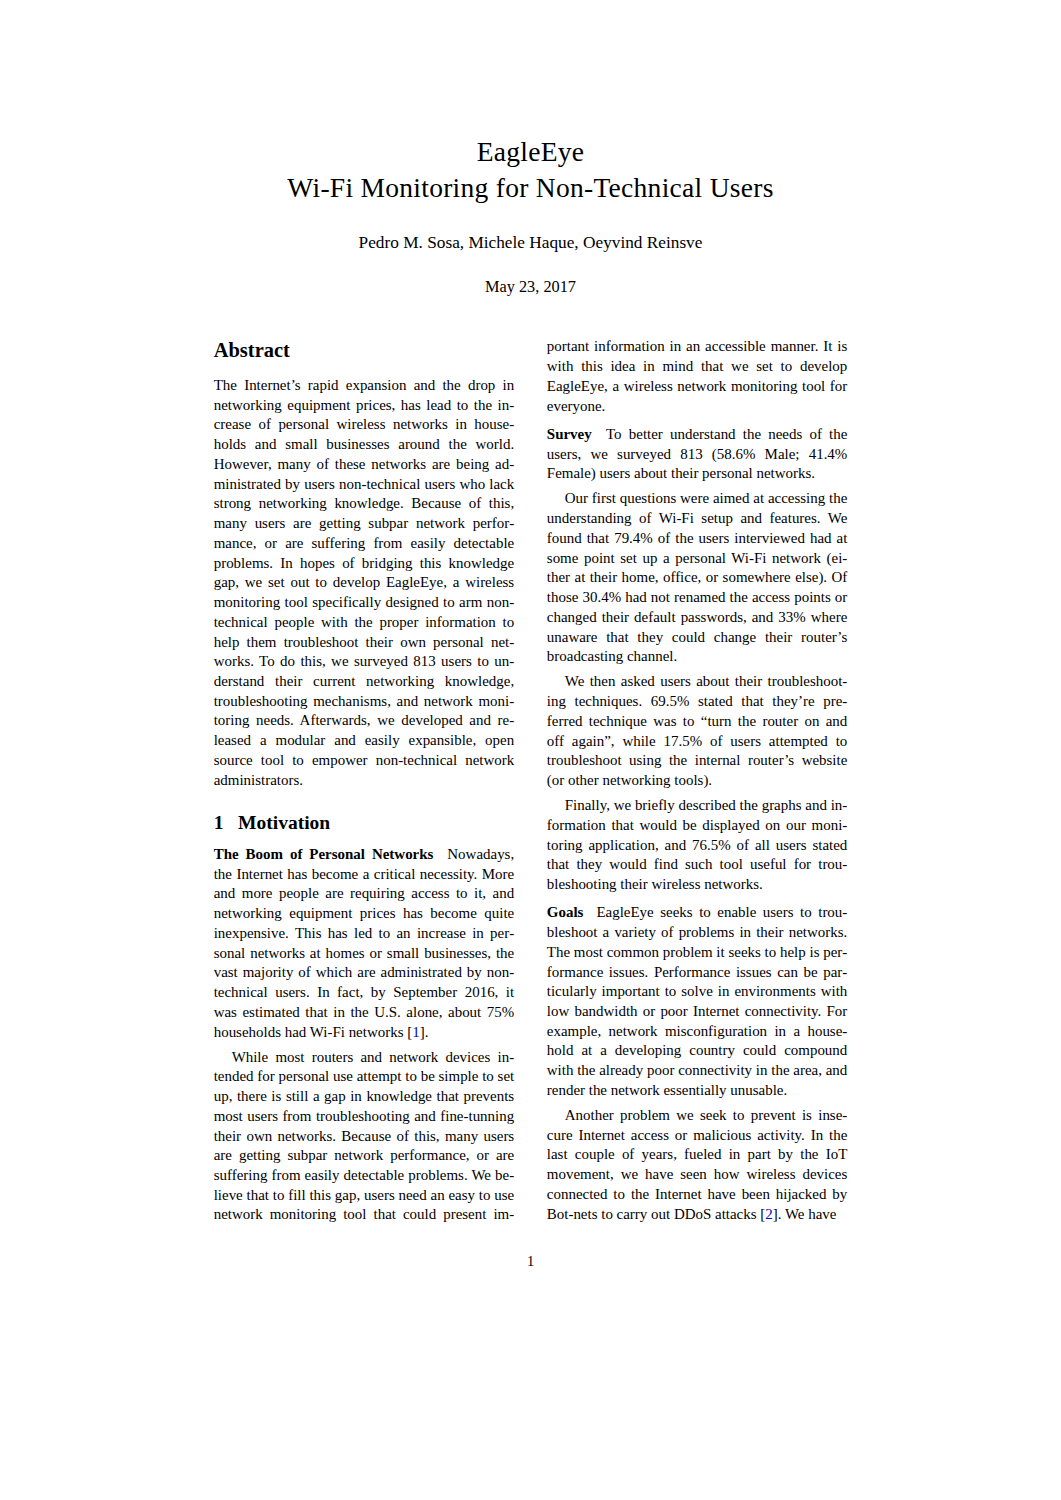EagleEye
Wi-Fi Monitoring for Non-Technical Users
Pedro M. Sosa, Michele Haque, Oeyvind Reinsve
May 23, 2017
Abstract
The Internet’s rapid expansion and the drop in networking equipment prices, has lead to the increase of personal wireless networks in households and small businesses around the world. However, many of these networks are being administrated by users non-technical users who lack strong networking knowledge. Because of this, many users are getting subpar network performance, or are suffering from easily detectable problems. In hopes of bridging this knowledge gap, we set out to develop EagleEye, a wireless monitoring tool specifically designed to arm non-technical people with the proper information to help them troubleshoot their own personal networks. To do this, we surveyed 813 users to understand their current networking knowledge, troubleshooting mechanisms, and network monitoring needs. Afterwards, we developed and released a modular and easily expansible, open source tool to empower non-technical network administrators.
1 Motivation
The Boom of Personal Networks Nowadays, the Internet has become a critical necessity. More and more people are requiring access to it, and networking equipment prices has become quite inexpensive. This has led to an increase in personal networks at homes or small businesses, the vast majority of which are administrated by non-technical users. In fact, by September 2016, it was estimated that in the U.S. alone, about 75% households had Wi-Fi networks [1].
While most routers and network devices intended for personal use attempt to be simple to set up, there is still a gap in knowledge that prevents most users from troubleshooting and fine-tunning their own networks. Because of this, many users are getting subpar network performance, or are suffering from easily detectable problems. We believe that to fill this gap, users need an easy to use network monitoring tool that could present important information in an accessible manner. It is with this idea in mind that we set to develop EagleEye, a wireless network monitoring tool for everyone.
Survey To better understand the needs of the users, we surveyed 813 (58.6% Male; 41.4% Female) users about their personal networks.
Our first questions were aimed at accessing the understanding of Wi-Fi setup and features. We found that 79.4% of the users interviewed had at some point set up a personal Wi-Fi network (either at their home, office, or somewhere else). Of those 30.4% had not renamed the access points or changed their default passwords, and 33% where unaware that they could change their router’s broadcasting channel.
We then asked users about their troubleshooting techniques. 69.5% stated that they’re preferred technique was to “turn the router on and off again”, while 17.5% of users attempted to troubleshoot using the internal router’s website (or other networking tools).
Finally, we briefly described the graphs and information that would be displayed on our monitoring application, and 76.5% of all users stated that they would find such tool useful for troubleshooting their wireless networks.
Goals EagleEye seeks to enable users to troubleshoot a variety of problems in their networks. The most common problem it seeks to help is performance issues. Performance issues can be particularly important to solve in environments with low bandwidth or poor Internet connectivity. For example, network misconfiguration in a household at a developing country could compound with the already poor connectivity in the area, and render the network essentially unusable.
Another problem we seek to prevent is insecure Internet access or malicious activity. In the last couple of years, fueled in part by the IoT movement, we have seen how wireless devices connected to the Internet have been hijacked by Bot-nets to carry out DDoS attacks [2]. We have
1